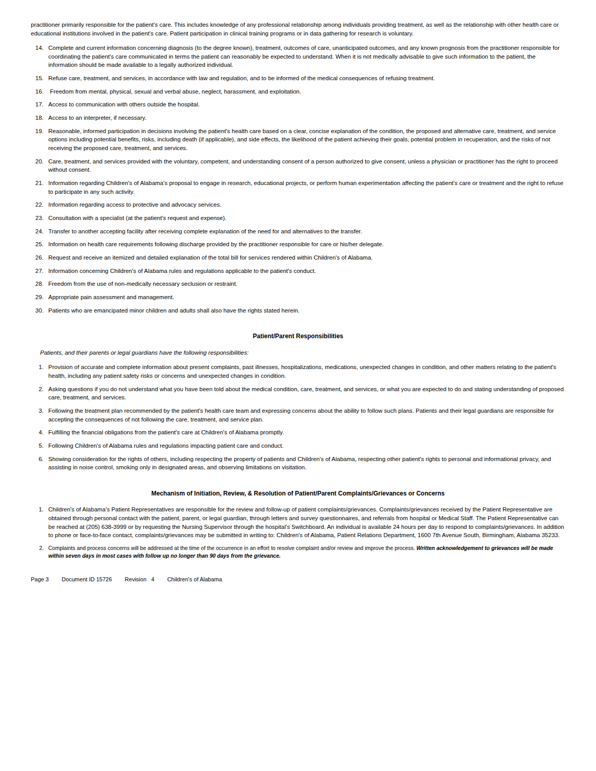practitioner primarily responsible for the patient's care. This includes knowledge of any professional relationship among individuals providing treatment, as well as the relationship with other health care or educational institutions involved in the patient's care. Patient participation in clinical training programs or in data gathering for research is voluntary.
Complete and current information concerning diagnosis (to the degree known), treatment, outcomes of care, unanticipated outcomes, and any known prognosis from the practitioner responsible for coordinating the patient's care communicated in terms the patient can reasonably be expected to understand. When it is not medically advisable to give such information to the patient, the information should be made available to a legally authorized individual.
Refuse care, treatment, and services, in accordance with law and regulation, and to be informed of the medical consequences of refusing treatment.
Freedom from mental, physical, sexual and verbal abuse, neglect, harassment, and exploitation.
Access to communication with others outside the hospital.
Access to an interpreter, if necessary.
Reasonable, informed participation in decisions involving the patient's health care based on a clear, concise explanation of the condition, the proposed and alternative care, treatment, and service options including potential benefits, risks, including death (if applicable), and side effects, the likelihood of the patient achieving their goals, potential problem in recuperation, and the risks of not receiving the proposed care, treatment, and services.
Care, treatment, and services provided with the voluntary, competent, and understanding consent of a person authorized to give consent, unless a physician or practitioner has the right to proceed without consent.
Information regarding Children's of Alabama's proposal to engage in research, educational projects, or perform human experimentation affecting the patient's care or treatment and the right to refuse to participate in any such activity.
Information regarding access to protective and advocacy services.
Consultation with a specialist (at the patient's request and expense).
Transfer to another accepting facility after receiving complete explanation of the need for and alternatives to the transfer.
Information on health care requirements following discharge provided by the practitioner responsible for care or his/her delegate.
Request and receive an itemized and detailed explanation of the total bill for services rendered within Children's of Alabama.
Information concerning Children's of Alabama rules and regulations applicable to the patient's conduct.
Freedom from the use of non-medically necessary seclusion or restraint.
Appropriate pain assessment and management.
Patients who are emancipated minor children and adults shall also have the rights stated herein.
Patient/Parent Responsibilities
Patients, and their parents or legal guardians have the following responsibilities:
Provision of accurate and complete information about present complaints, past illnesses, hospitalizations, medications, unexpected changes in condition, and other matters relating to the patient's health, including any patient safety risks or concerns and unexpected changes in condition.
Asking questions if you do not understand what you have been told about the medical condition, care, treatment, and services, or what you are expected to do and stating understanding of proposed care, treatment, and services.
Following the treatment plan recommended by the patient's health care team and expressing concerns about the ability to follow such plans. Patients and their legal guardians are responsible for accepting the consequences of not following the care, treatment, and service plan.
Fulfilling the financial obligations from the patient's care at Children's of Alabama promptly.
Following Children's of Alabama rules and regulations impacting patient care and conduct.
Showing consideration for the rights of others, including respecting the property of patients and Children's of Alabama, respecting other patient's rights to personal and informational privacy, and assisting in noise control, smoking only in designated areas, and observing limitations on visitation.
Mechanism of Initiation, Review, & Resolution of Patient/Parent Complaints/Grievances or Concerns
Children's of Alabama's Patient Representatives are responsible for the review and follow-up of patient complaints/grievances. Complaints/grievances received by the Patient Representative are obtained through personal contact with the patient, parent, or legal guardian, through letters and survey questionnaires, and referrals from hospital or Medical Staff. The Patient Representative can be reached at (205) 638-3999 or by requesting the Nursing Supervisor through the hospital's Switchboard. An individual is available 24 hours per day to respond to complaints/grievances. In addition to phone or face-to-face contact, complaints/grievances may be submitted in writing to: Children's of Alabama, Patient Relations Department, 1600 7th Avenue South, Birmingham, Alabama 35233.
Complaints and process concerns will be addressed at the time of the occurrence in an effort to resolve complaint and/or review and improve the process. Written acknowledgement to grievances will be made within seven days in most cases with follow up no longer than 90 days from the grievance.
Page 3 Document ID 15726 Revision 4 Children's of Alabama